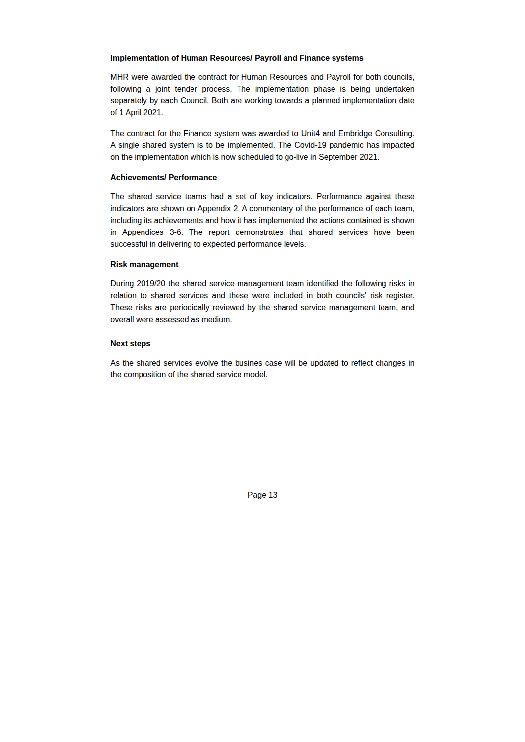Implementation of Human Resources/ Payroll and Finance systems
MHR were awarded the contract for Human Resources and Payroll for both councils, following a joint tender process. The implementation phase is being undertaken separately by each Council. Both are working towards a planned implementation date of 1 April 2021.
The contract for the Finance system was awarded to Unit4 and Embridge Consulting. A single shared system is to be implemented. The Covid-19 pandemic has impacted on the implementation which is now scheduled to go-live in September 2021.
Achievements/ Performance
The shared service teams had a set of key indicators. Performance against these indicators are shown on Appendix 2. A commentary of the performance of each team, including its achievements and how it has implemented the actions contained is shown in Appendices 3-6. The report demonstrates that shared services have been successful in delivering to expected performance levels.
Risk management
During 2019/20 the shared service management team identified the following risks in relation to shared services and these were included in both councils' risk register. These risks are periodically reviewed by the shared service management team, and overall were assessed as medium.
Next steps
As the shared services evolve the busines case will be updated to reflect changes in the composition of the shared service model.
Page 13